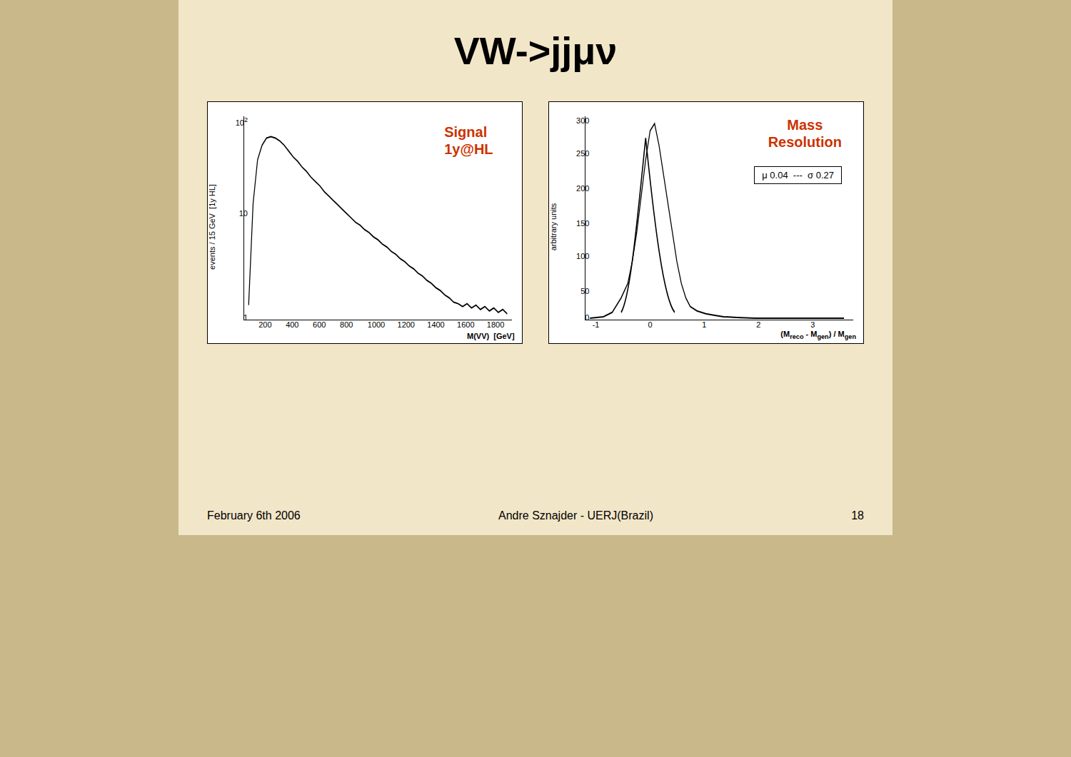VW->jjμν
Signal
1y@HL
events / 15 GeV [1y HL]
102 10 1
200 400 600 800 1000 1200 1400 1600 1800
M(VV) [GeV]
Mass
Resolution
μ 0.04 --- σ 0.27
arbitrary units
300 250 200 150 100 50 0
-1 0 1 2 3
(Mreco - Mgen) / Mgen
February 6th 2006
Andre Sznajder - UERJ(Brazil)
18